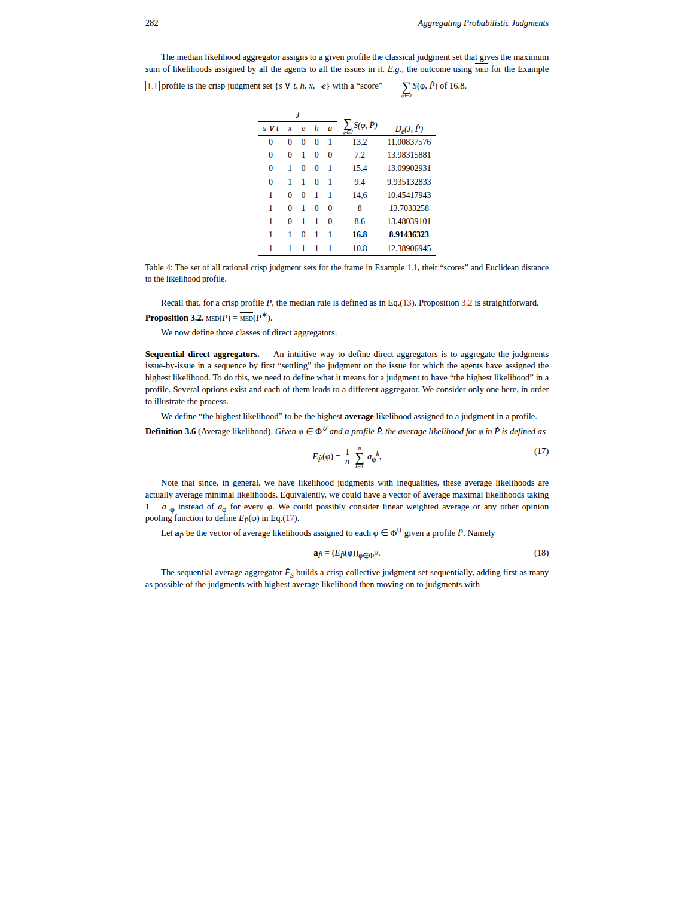282 Aggregating Probabilistic Judgments
The median likelihood aggregator assigns to a given profile the classical judgment set that gives the maximum sum of likelihoods assigned by all the agents to all the issues in it. E.g., the outcome using med for the Example 1.1 profile is the crisp judgment set {s ∨ t, h, x, ¬e} with a “score” ∑φ∈J S(φ, P̂) of 16.8.
| J | ∑ φ∈ J S (φ, P̂ ) | D e ( J , P̂ ) |
| --- | --- | --- |
| s ∨ t | x | e | h | a |
| 0 | 0 | 0 | 0 | 1 | 13,2 | 11.00837576 |
| 0 | 0 | 1 | 0 | 0 | 7.2 | 13.98315881 |
| 0 | 1 | 0 | 0 | 1 | 15.4 | 13.09902931 |
| 0 | 1 | 1 | 0 | 1 | 9.4 | 9.935132833 |
| 1 | 0 | 0 | 1 | 1 | 14,6 | 10.45417943 |
| 1 | 0 | 1 | 0 | 0 | 8 | 13.7033258 |
| 1 | 0 | 1 | 1 | 0 | 8.6 | 13.48039101 |
| 1 | 1 | 0 | 1 | 1 | 16.8 | 8.91436323 |
| 1 | 1 | 1 | 1 | 1 | 10.8 | 12.38906945 |
Table 4: The set of all rational crisp judgment sets for the frame in Example 1.1, their “scores” and Euclidean distance to the likelihood profile.
Recall that, for a crisp profile P, the median rule is defined as in Eq.(13). Proposition 3.2 is straightforward.
Proposition 3.2. med(P) = med(P∗).
We now define three classes of direct aggregators.
Sequential direct aggregators. An intuitive way to define direct aggregators is to aggregate the judgments issue-by-issue in a sequence by first “settling” the judgment on the issue for which the agents have assigned the highest likelihood. To do this, we need to define what it means for a judgment to have “the highest likelihood” in a profile. Several options exist and each of them leads to a different aggregator. We consider only one here, in order to illustrate the process.
We define “the highest likelihood” to be the highest average likelihood assigned to a judgment in a profile.
Definition 3.6 (Average likelihood). Given φ ∈ Φ∪ and a profile P̂, the average likelihood for φ in P̂ is defined as
EP̂(φ) = 1 n n∑k=1 aφk, (17)
Note that since, in general, we have likelihood judgments with inequalities, these average likelihoods are actually average minimal likelihoods. Equivalently, we could have a vector of average maximal likelihoods taking 1 − a¬φ instead of aφ for every φ. We could possibly consider linear weighted average or any other opinion pooling function to define EP̂(φ) in Eq.(17).
Let aP̂ be the vector of average likelihoods assigned to each φ ∈ Φ∪ given a profile P̂. Namely
aP̂ = (EP̂(φ))φ∈Φ∪. (18)
The sequential average aggregator F̂S builds a crisp collective judgment set sequentially, adding first as many as possible of the judgments with highest average likelihood then moving on to judgments with